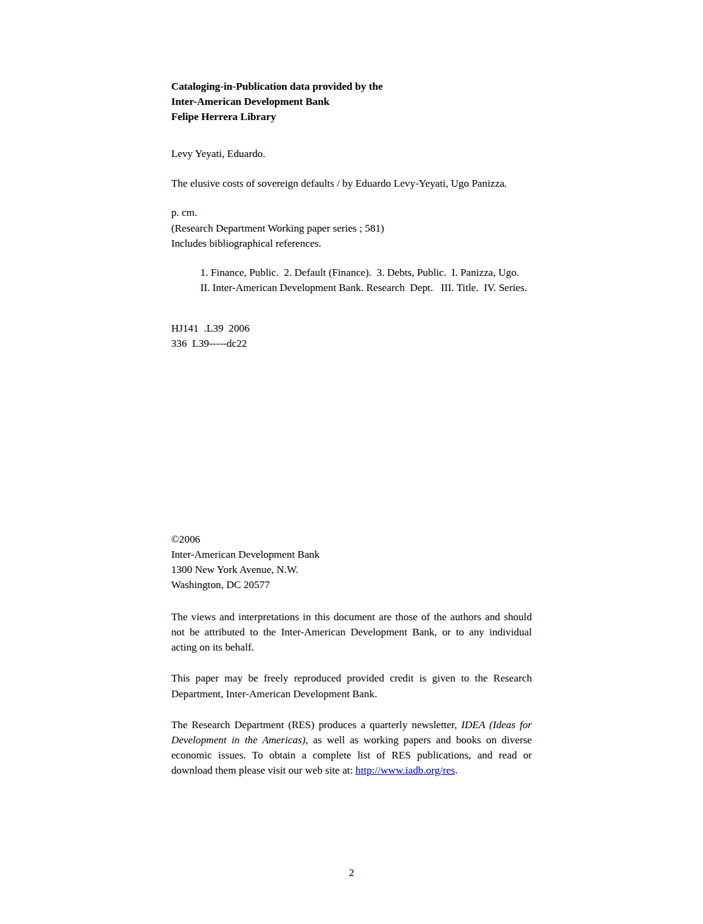Cataloging-in-Publication data provided by the
Inter-American Development Bank
Felipe Herrera Library
Levy Yeyati, Eduardo.
The elusive costs of sovereign defaults / by Eduardo Levy-Yeyati, Ugo Panizza.
p. cm.
(Research Department Working paper series ; 581)
Includes bibliographical references.
1. Finance, Public. 2. Default (Finance). 3. Debts, Public. I. Panizza, Ugo. II. Inter-American Development Bank. Research Dept. III. Title. IV. Series.
HJ141 .L39 2006
336 L39-----dc22
©2006
Inter-American Development Bank
1300 New York Avenue, N.W.
Washington, DC 20577
The views and interpretations in this document are those of the authors and should not be attributed to the Inter-American Development Bank, or to any individual acting on its behalf.
This paper may be freely reproduced provided credit is given to the Research Department, Inter-American Development Bank.
The Research Department (RES) produces a quarterly newsletter, IDEA (Ideas for Development in the Americas), as well as working papers and books on diverse economic issues. To obtain a complete list of RES publications, and read or download them please visit our web site at: http://www.iadb.org/res.
2